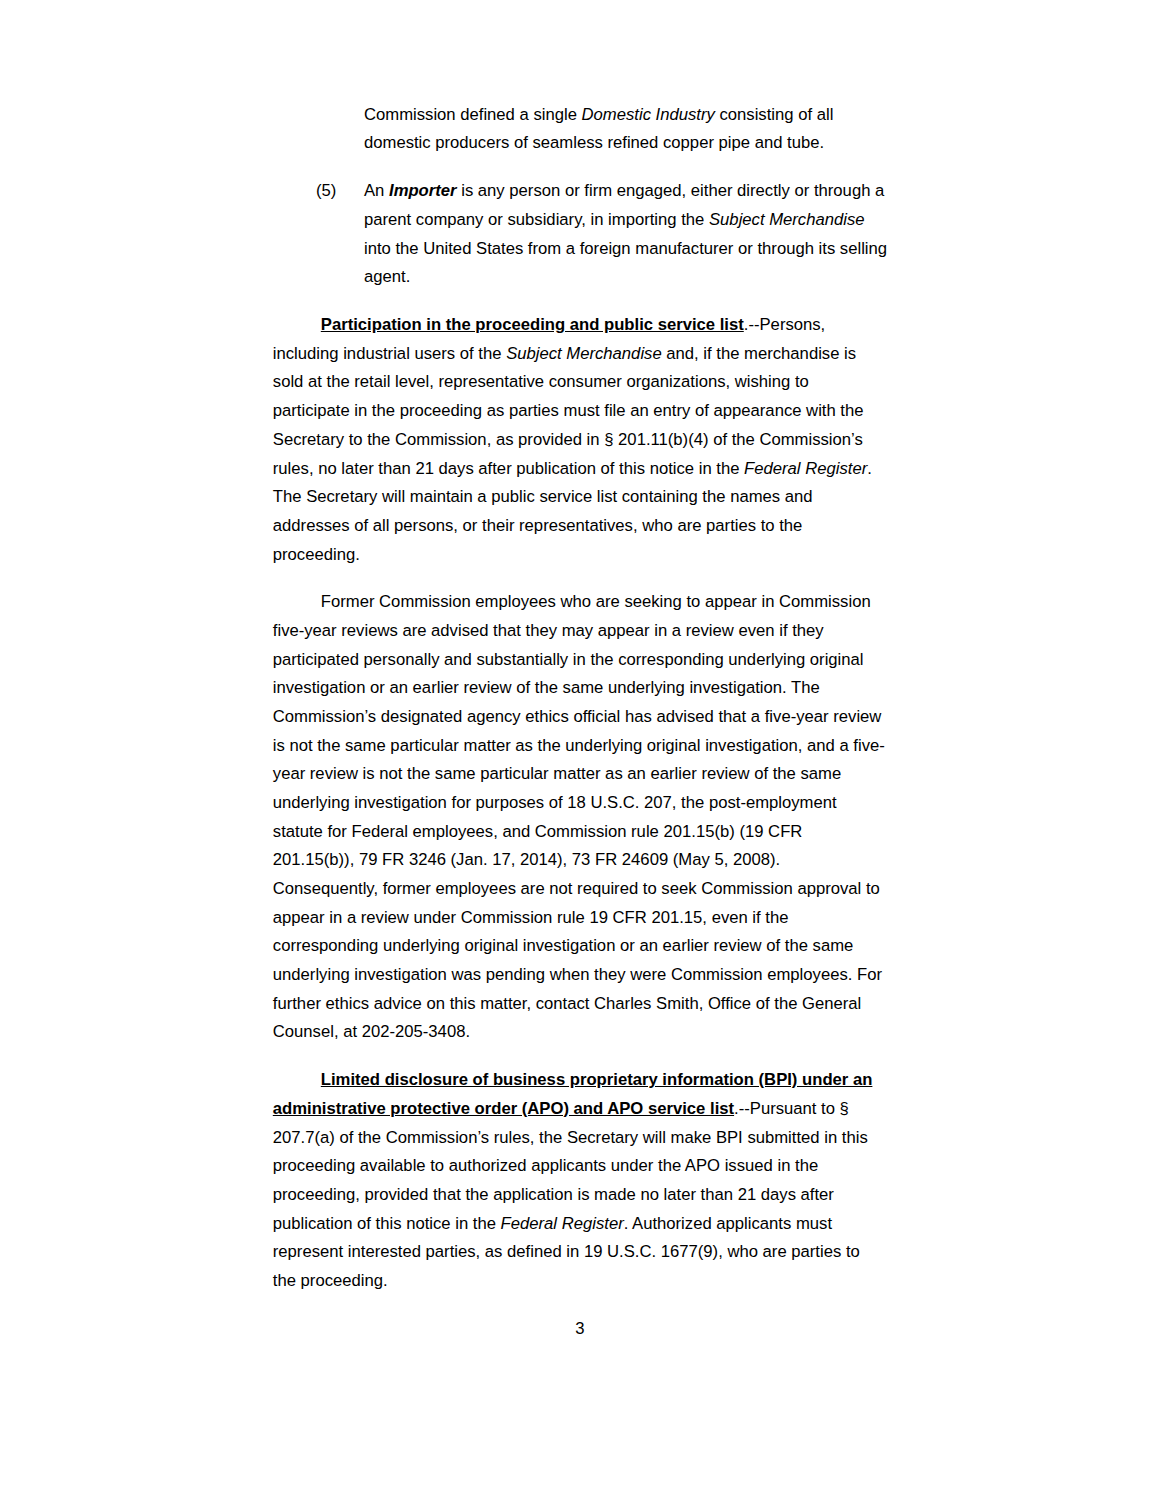Commission defined a single Domestic Industry consisting of all domestic producers of seamless refined copper pipe and tube.
(5) An Importer is any person or firm engaged, either directly or through a parent company or subsidiary, in importing the Subject Merchandise into the United States from a foreign manufacturer or through its selling agent.
Participation in the proceeding and public service list.--Persons, including industrial users of the Subject Merchandise and, if the merchandise is sold at the retail level, representative consumer organizations, wishing to participate in the proceeding as parties must file an entry of appearance with the Secretary to the Commission, as provided in § 201.11(b)(4) of the Commission’s rules, no later than 21 days after publication of this notice in the Federal Register. The Secretary will maintain a public service list containing the names and addresses of all persons, or their representatives, who are parties to the proceeding.
Former Commission employees who are seeking to appear in Commission five-year reviews are advised that they may appear in a review even if they participated personally and substantially in the corresponding underlying original investigation or an earlier review of the same underlying investigation. The Commission’s designated agency ethics official has advised that a five-year review is not the same particular matter as the underlying original investigation, and a five-year review is not the same particular matter as an earlier review of the same underlying investigation for purposes of 18 U.S.C. 207, the post-employment statute for Federal employees, and Commission rule 201.15(b) (19 CFR 201.15(b)), 79 FR 3246 (Jan. 17, 2014), 73 FR 24609 (May 5, 2008). Consequently, former employees are not required to seek Commission approval to appear in a review under Commission rule 19 CFR 201.15, even if the corresponding underlying original investigation or an earlier review of the same underlying investigation was pending when they were Commission employees. For further ethics advice on this matter, contact Charles Smith, Office of the General Counsel, at 202-205-3408.
Limited disclosure of business proprietary information (BPI) under an administrative protective order (APO) and APO service list.--Pursuant to § 207.7(a) of the Commission’s rules, the Secretary will make BPI submitted in this proceeding available to authorized applicants under the APO issued in the proceeding, provided that the application is made no later than 21 days after publication of this notice in the Federal Register. Authorized applicants must represent interested parties, as defined in 19 U.S.C. 1677(9), who are parties to the proceeding.
3